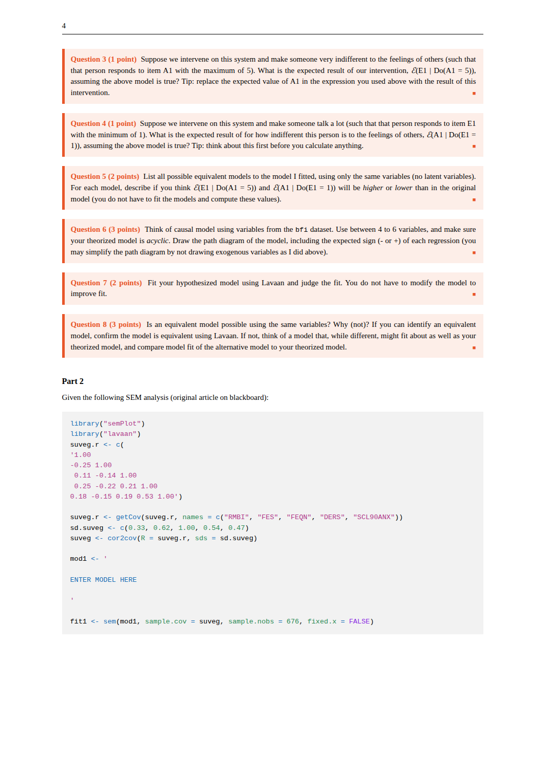4
Question 3 (1 point) Suppose we intervene on this system and make someone very indifferent to the feelings of others (such that that person responds to item A1 with the maximum of 5). What is the expected result of our intervention, ℰ(E1 | Do(A1 = 5)), assuming the above model is true? Tip: replace the expected value of A1 in the expression you used above with the result of this intervention. ■
Question 4 (1 point) Suppose we intervene on this system and make someone talk a lot (such that that person responds to item E1 with the minimum of 1). What is the expected result of for how indifferent this person is to the feelings of others, ℰ(A1 | Do(E1 = 1)), assuming the above model is true? Tip: think about this first before you calculate anything. ■
Question 5 (2 points) List all possible equivalent models to the model I fitted, using only the same variables (no latent variables). For each model, describe if you think ℰ(E1 | Do(A1 = 5)) and ℰ(A1 | Do(E1 = 1)) will be higher or lower than in the original model (you do not have to fit the models and compute these values). ■
Question 6 (3 points) Think of causal model using variables from the bfi dataset. Use between 4 to 6 variables, and make sure your theorized model is acyclic. Draw the path diagram of the model, including the expected sign (- or +) of each regression (you may simplify the path diagram by not drawing exogenous variables as I did above). ■
Question 7 (2 points) Fit your hypothesized model using Lavaan and judge the fit. You do not have to modify the model to improve fit. ■
Question 8 (3 points) Is an equivalent model possible using the same variables? Why (not)? If you can identify an equivalent model, confirm the model is equivalent using Lavaan. If not, think of a model that, while different, might fit about as well as your theorized model, and compare model fit of the alternative model to your theorized model. ■
Part 2
Given the following SEM analysis (original article on blackboard):
library("semPlot")
library("lavaan")
suveg.r <- c(
'1.00
-0.25 1.00
 0.11 -0.14 1.00
 0.25 -0.22 0.21 1.00
0.18 -0.15 0.19 0.53 1.00')

suveg.r <- getCov(suveg.r, names = c("RMBI", "FES", "FEQN", "DERS", "SCL90ANX"))
sd.suveg <- c(0.33, 0.62, 1.00, 0.54, 0.47)
suveg <- cor2cov(R = suveg.r, sds = sd.suveg)

mod1 <- '

ENTER MODEL HERE

'

fit1 <- sem(mod1, sample.cov = suveg, sample.nobs = 676, fixed.x = FALSE)